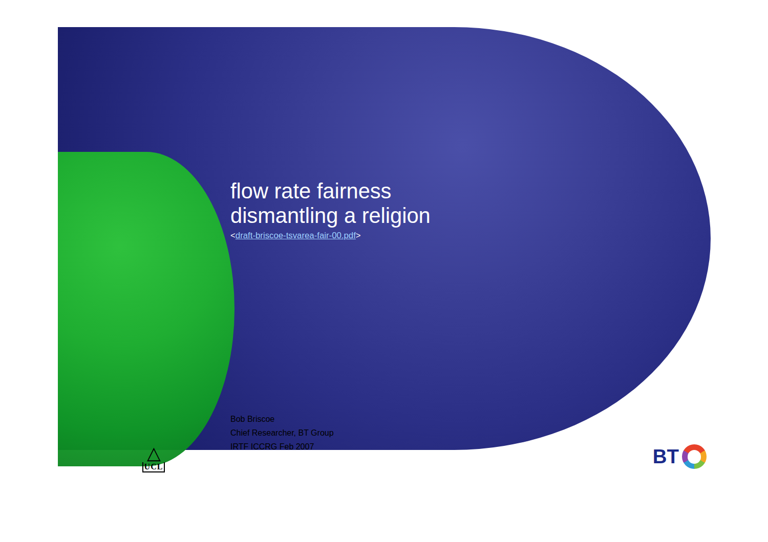flow rate fairness
dismantling a religion
<draft-briscoe-tsvarea-fair-00.pdf>
Bob Briscoe
Chief Researcher, BT Group
IRTF ICCRG Feb 2007
△
UCL
BT